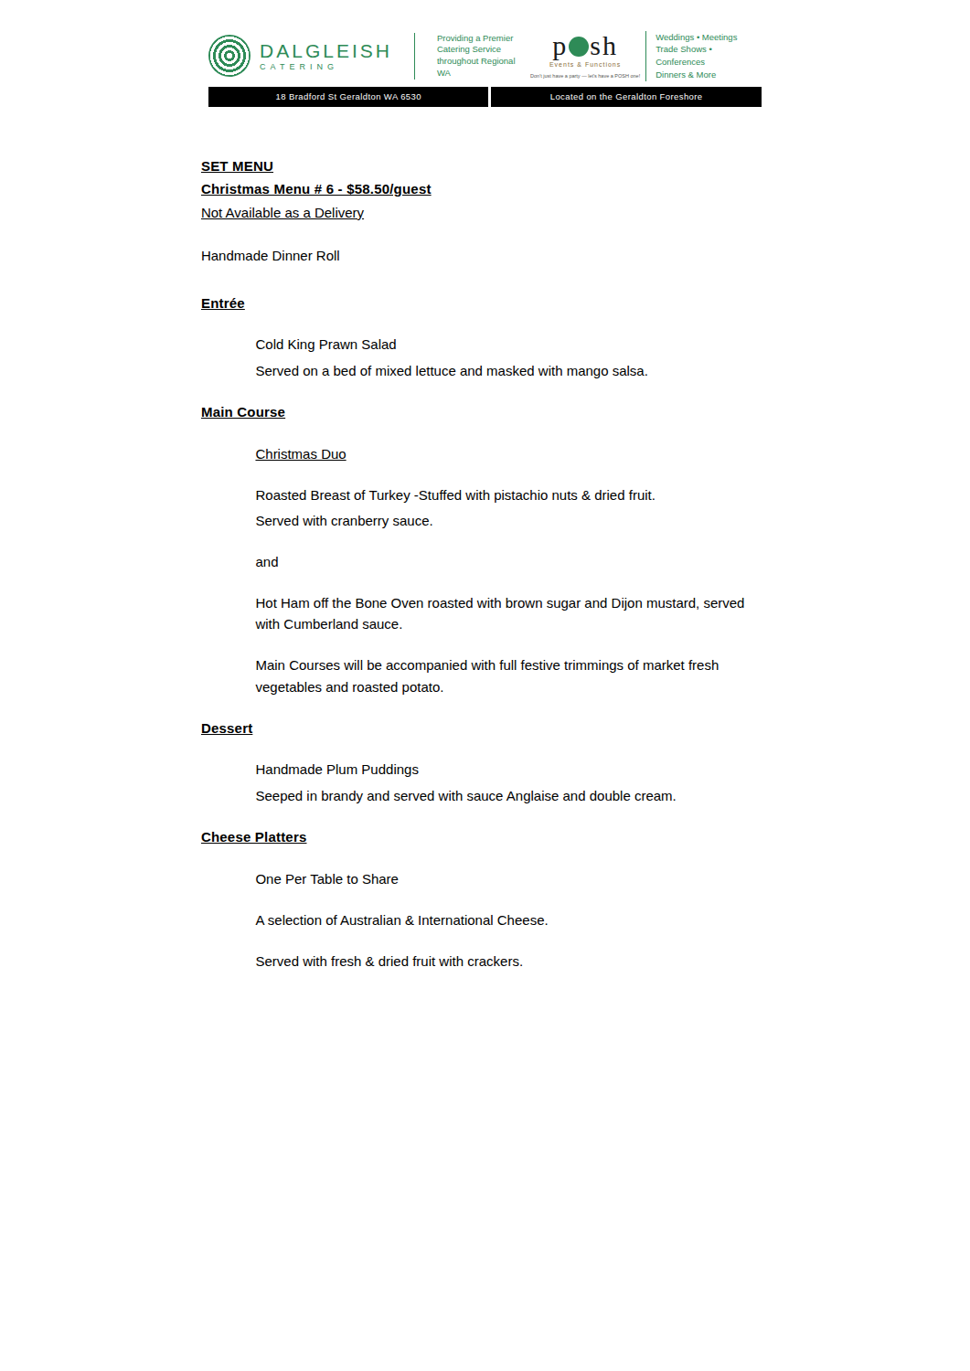DALGLEISH
CATERING
Providing a Premier
Catering Service
throughout Regional WA
p sh
Events & Functions
Don't just have a party — let's have a POSH one!
Weddings • Meetings
Trade Shows • Conferences
Dinners & More
18 Bradford St Geraldton WA 6530
Located on the Geraldton Foreshore
SET MENU
Christmas Menu # 6 - $58.50/guest
Not Available as a Delivery
Handmade Dinner Roll
Entrée
Cold King Prawn Salad
Served on a bed of mixed lettuce and masked with mango salsa.
Main Course
Christmas Duo
Roasted Breast of Turkey -Stuffed with pistachio nuts & dried fruit.
Served with cranberry sauce.
and
Hot Ham off the Bone Oven roasted with brown sugar and Dijon mustard, served with Cumberland sauce.
Main Courses will be accompanied with full festive trimmings of market fresh vegetables and roasted potato.
Dessert
Handmade Plum Puddings
Seeped in brandy and served with sauce Anglaise and double cream.
Cheese Platters
One Per Table to Share
A selection of Australian & International Cheese.
Served with fresh & dried fruit with crackers.